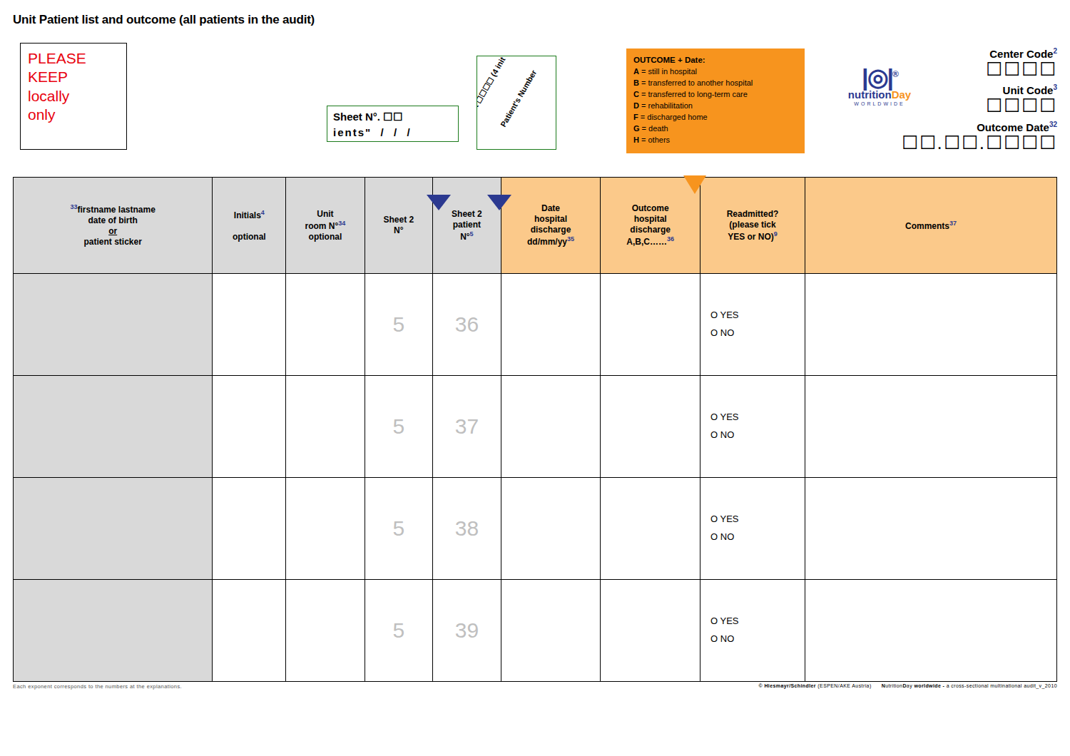Unit Patient list and outcome (all patients in the audit)
PLEASE
KEEP
locally
only
Sheet N°. ☐☐
ients" / / /
it ☐☐☐☐ (4 init
Patient's Number
OUTCOME + Date:
A = still in hospital
B = transferred to another hospital
C = transferred to long-term care
D = rehabilitation
F = discharged home
G = death
H = others
|◎|®
nutritionDay
WORLDWIDE
Center Code2
☐☐☐☐
Unit Code3
☐☐☐☐
Outcome Date32
☐☐.☐☐.☐☐☐☐
| 33 firstname lastname date of birth or patient sticker | Initials 4 optional | Unit room N° 34 optional | Sheet 2 N° | Sheet 2 patient N° 5 | Date hospital discharge dd/mm/yy 35 | Outcome hospital discharge A,B,C…… 36 | Readmitted? (please tick YES or NO) 9 | Comments 37 |
| --- | --- | --- | --- | --- | --- | --- | --- | --- |
| | | | 5 | 36 | | | O YES O NO | |
| | | | 5 | 37 | | | O YES O NO | |
| | | | 5 | 38 | | | O YES O NO | |
| | | | 5 | 39 | | | O YES O NO | |
Each exponent corresponds to the numbers at the explanations.
© Hiesmayr/Schindler (ESPEN/AKE Austria) NutritionDay worldwide - a cross-sectional multinational audit_v_2010